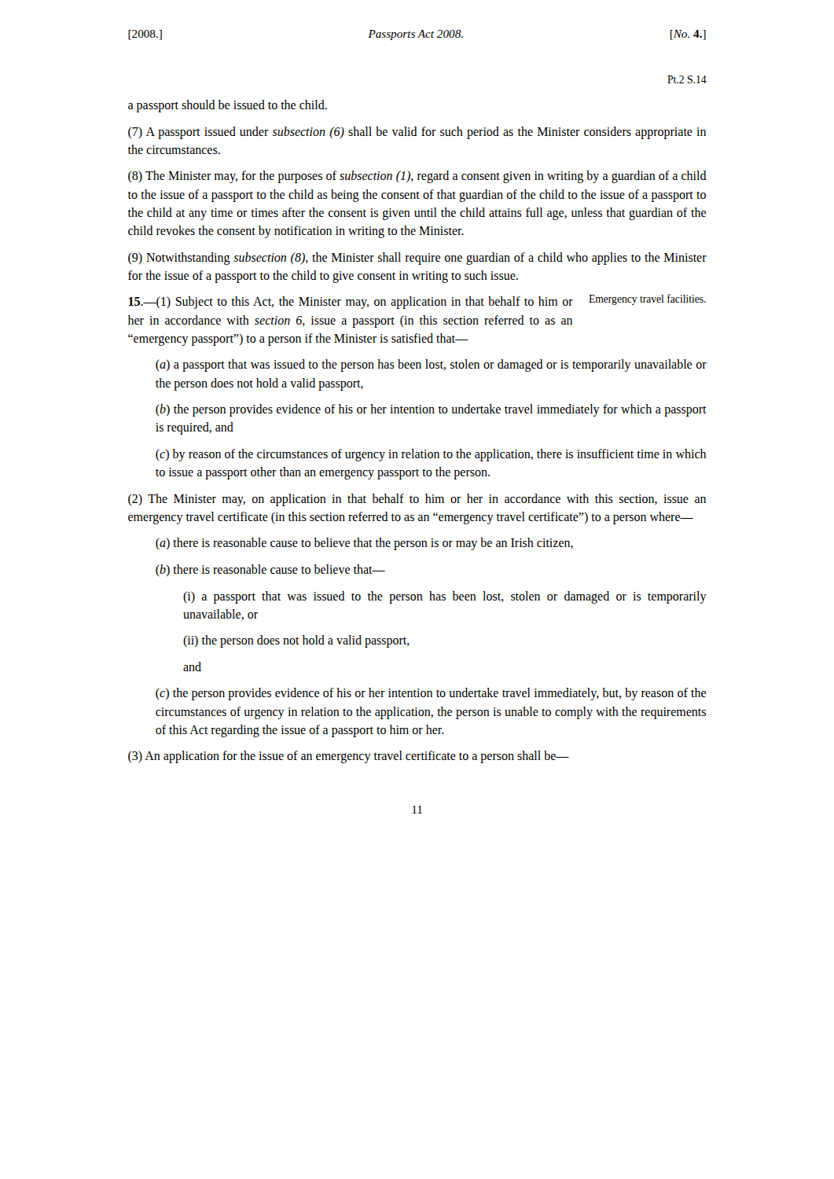[2008.] Passports Act 2008. [No. 4.]
Pt.2 S.14
a passport should be issued to the child.
(7) A passport issued under subsection (6) shall be valid for such period as the Minister considers appropriate in the circumstances.
(8) The Minister may, for the purposes of subsection (1), regard a consent given in writing by a guardian of a child to the issue of a passport to the child as being the consent of that guardian of the child to the issue of a passport to the child at any time or times after the consent is given until the child attains full age, unless that guardian of the child revokes the consent by notification in writing to the Minister.
(9) Notwithstanding subsection (8), the Minister shall require one guardian of a child who applies to the Minister for the issue of a passport to the child to give consent in writing to such issue.
Emergency travel facilities.
15.—(1) Subject to this Act, the Minister may, on application in that behalf to him or her in accordance with section 6, issue a passport (in this section referred to as an “emergency passport”) to a person if the Minister is satisfied that—
(a) a passport that was issued to the person has been lost, stolen or damaged or is temporarily unavailable or the person does not hold a valid passport,
(b) the person provides evidence of his or her intention to undertake travel immediately for which a passport is required, and
(c) by reason of the circumstances of urgency in relation to the application, there is insufficient time in which to issue a passport other than an emergency passport to the person.
(2) The Minister may, on application in that behalf to him or her in accordance with this section, issue an emergency travel certificate (in this section referred to as an “emergency travel certificate”) to a person where—
(a) there is reasonable cause to believe that the person is or may be an Irish citizen,
(b) there is reasonable cause to believe that—
(i) a passport that was issued to the person has been lost, stolen or damaged or is temporarily unavailable, or
(ii) the person does not hold a valid passport,
and
(c) the person provides evidence of his or her intention to undertake travel immediately, but, by reason of the circumstances of urgency in relation to the application, the person is unable to comply with the requirements of this Act regarding the issue of a passport to him or her.
(3) An application for the issue of an emergency travel certificate to a person shall be—
11